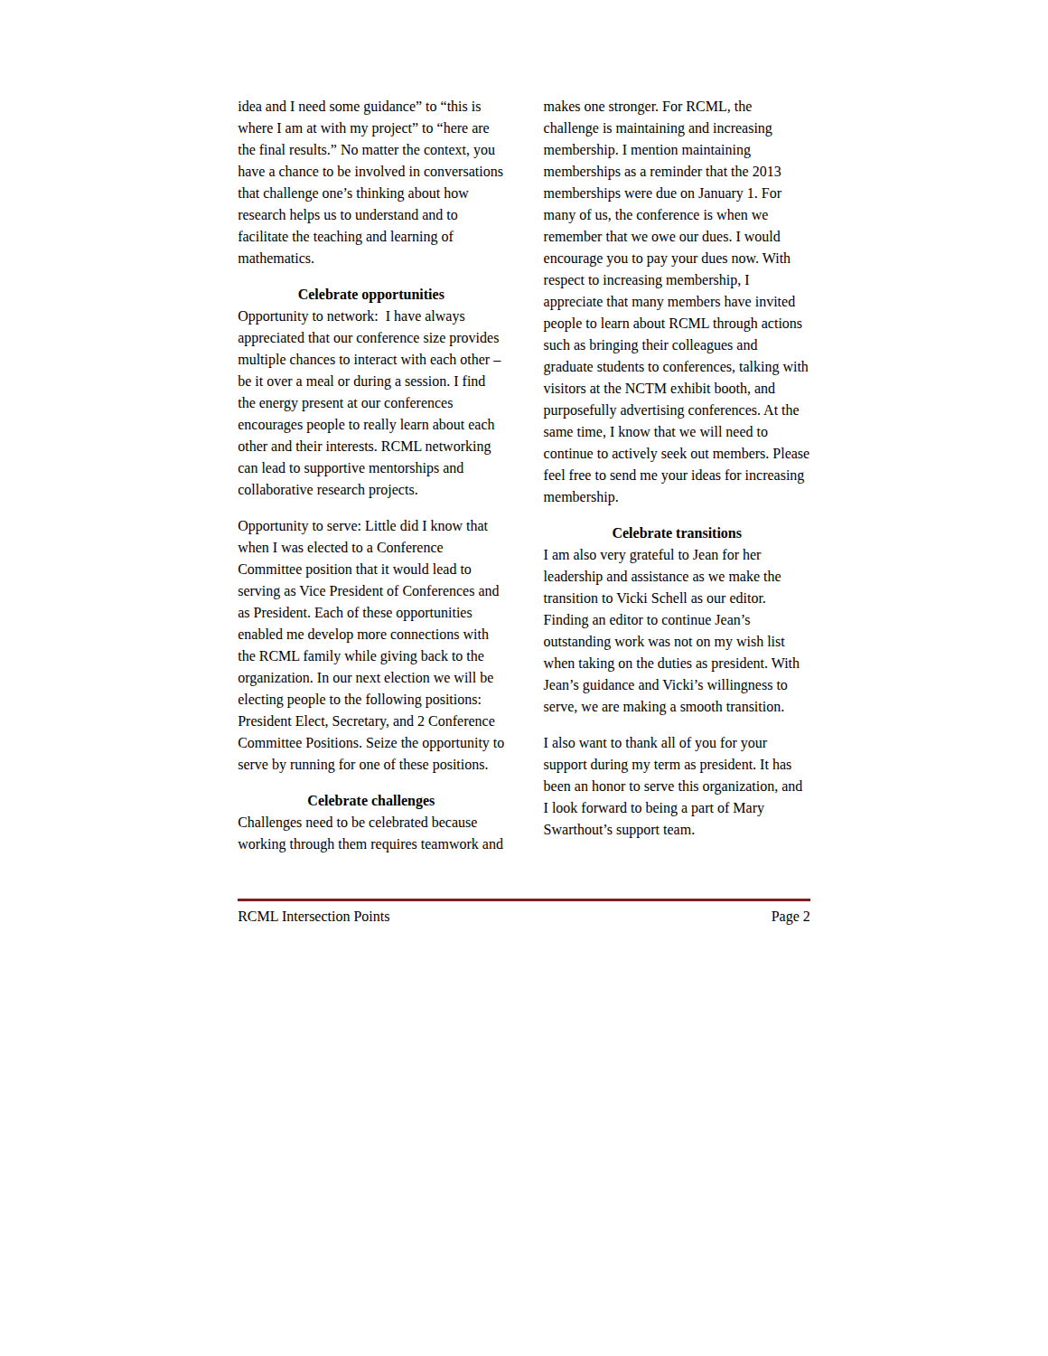idea and I need some guidance” to “this is where I am at with my project” to “here are the final results.” No matter the context, you have a chance to be involved in conversations that challenge one’s thinking about how research helps us to understand and to facilitate the teaching and learning of mathematics.
Celebrate opportunities
Opportunity to network: I have always appreciated that our conference size provides multiple chances to interact with each other – be it over a meal or during a session. I find the energy present at our conferences encourages people to really learn about each other and their interests. RCML networking can lead to supportive mentorships and collaborative research projects.
Opportunity to serve: Little did I know that when I was elected to a Conference Committee position that it would lead to serving as Vice President of Conferences and as President. Each of these opportunities enabled me develop more connections with the RCML family while giving back to the organization. In our next election we will be electing people to the following positions: President Elect, Secretary, and 2 Conference Committee Positions. Seize the opportunity to serve by running for one of these positions.
Celebrate challenges
Challenges need to be celebrated because working through them requires teamwork and makes one stronger. For RCML, the challenge is maintaining and increasing membership. I mention maintaining memberships as a reminder that the 2013 memberships were due on January 1. For many of us, the conference is when we remember that we owe our dues. I would encourage you to pay your dues now. With respect to increasing membership, I appreciate that many members have invited people to learn about RCML through actions such as bringing their colleagues and graduate students to conferences, talking with visitors at the NCTM exhibit booth, and purposefully advertising conferences. At the same time, I know that we will need to continue to actively seek out members. Please feel free to send me your ideas for increasing membership.
Celebrate transitions
I am also very grateful to Jean for her leadership and assistance as we make the transition to Vicki Schell as our editor. Finding an editor to continue Jean’s outstanding work was not on my wish list when taking on the duties as president. With Jean’s guidance and Vicki’s willingness to serve, we are making a smooth transition.
I also want to thank all of you for your support during my term as president. It has been an honor to serve this organization, and I look forward to being a part of Mary Swarthout’s support team.
RCML Intersection Points Page 2